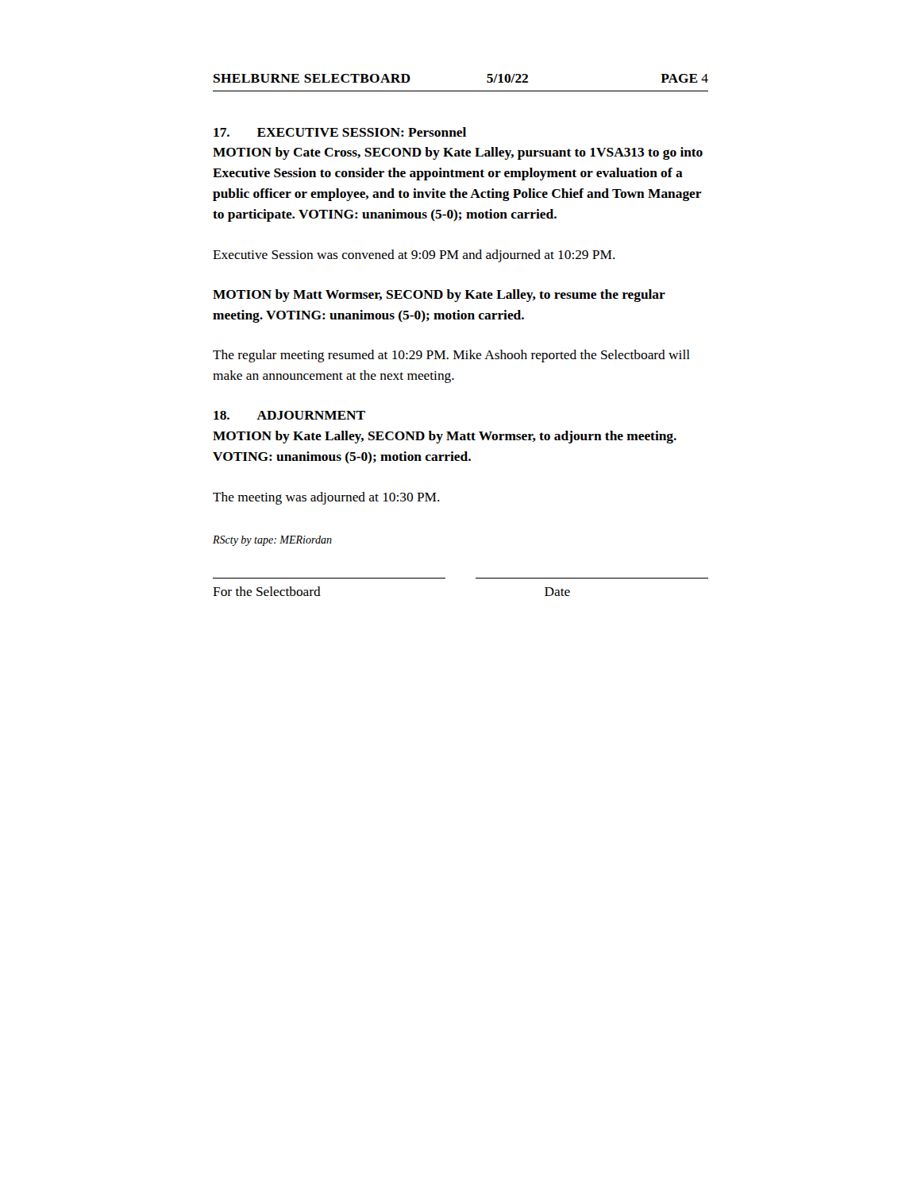SHELBURNE SELECTBOARD 5/10/22 PAGE 4
17. EXECUTIVE SESSION: Personnel
MOTION by Cate Cross, SECOND by Kate Lalley, pursuant to 1VSA313 to go into Executive Session to consider the appointment or employment or evaluation of a public officer or employee, and to invite the Acting Police Chief and Town Manager to participate. VOTING: unanimous (5-0); motion carried.
Executive Session was convened at 9:09 PM and adjourned at 10:29 PM.
MOTION by Matt Wormser, SECOND by Kate Lalley, to resume the regular meeting. VOTING: unanimous (5-0); motion carried.
The regular meeting resumed at 10:29 PM. Mike Ashooh reported the Selectboard will make an announcement at the next meeting.
18. ADJOURNMENT
MOTION by Kate Lalley, SECOND by Matt Wormser, to adjourn the meeting. VOTING: unanimous (5-0); motion carried.
The meeting was adjourned at 10:30 PM.
RScty by tape: MERiordan
For the Selectboard
Date